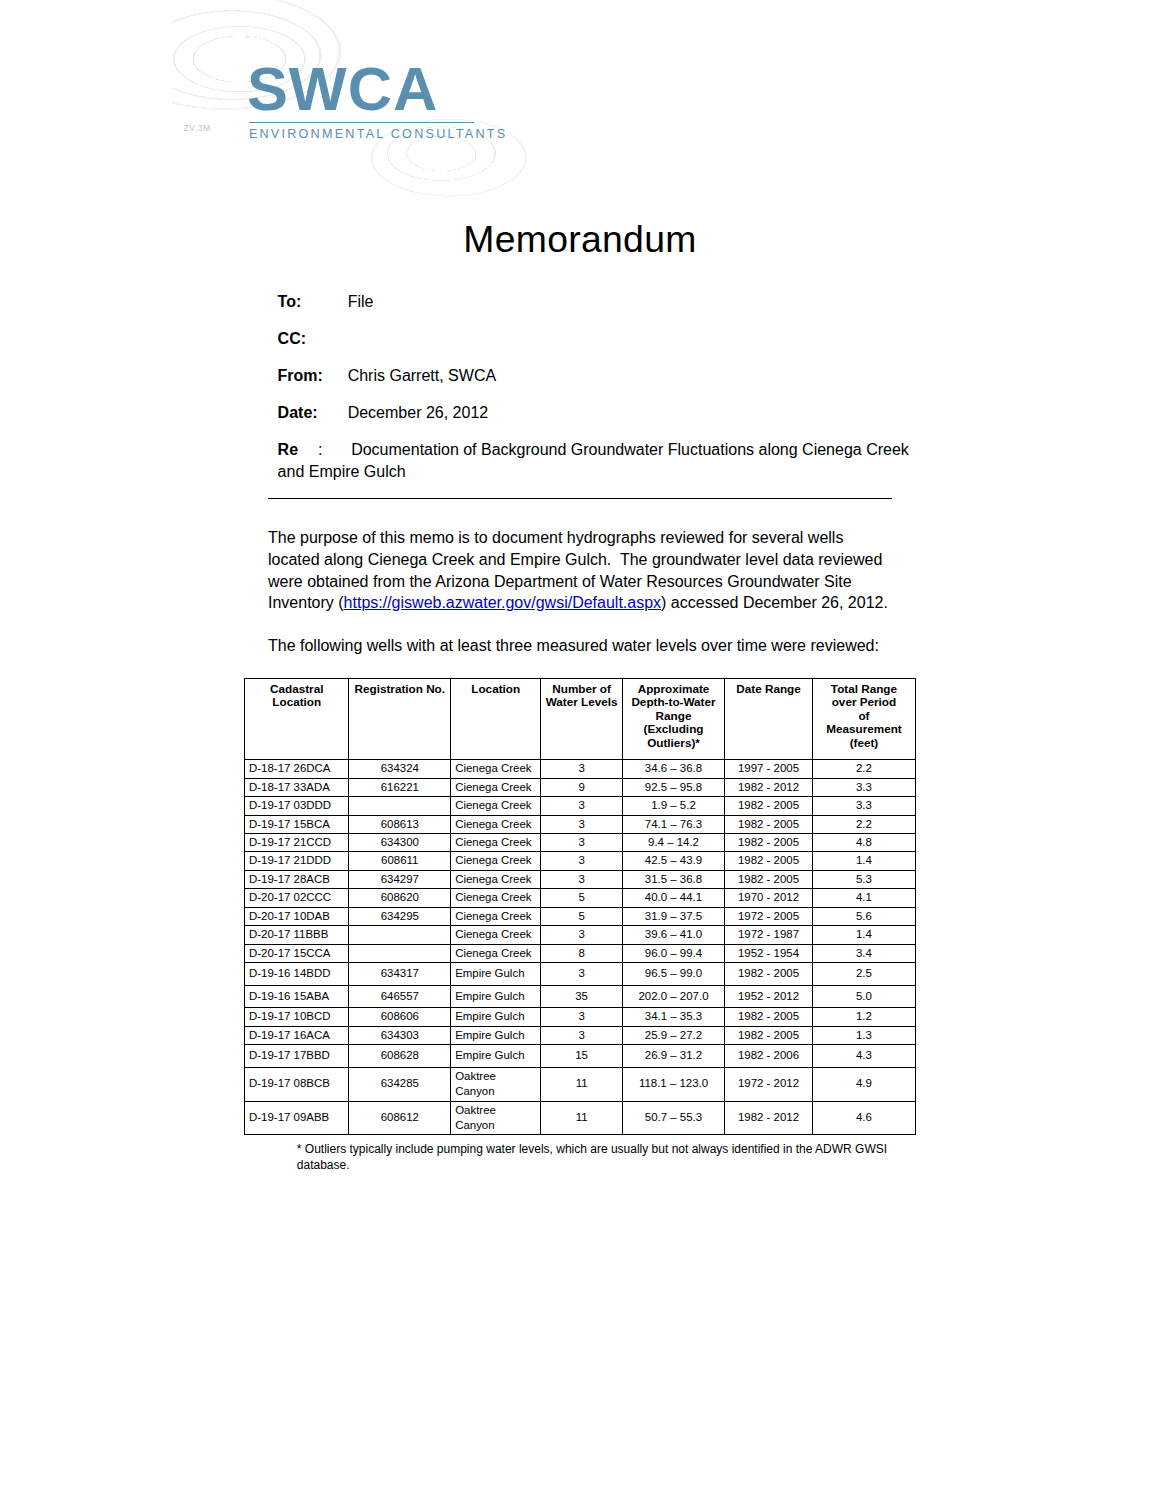SWCA
Environmental Consultants
Memorandum
To: File
CC:
From: Chris Garrett, SWCA
Date: December 26, 2012
Re:Documentation of Background Groundwater Fluctuations along Cienega Creek and Empire Gulch
The purpose of this memo is to document hydrographs reviewed for several wells located along Cienega Creek and Empire Gulch. The groundwater level data reviewed were obtained from the Arizona Department of Water Resources Groundwater Site Inventory (https://gisweb.azwater.gov/gwsi/Default.aspx) accessed December 26, 2012.
The following wells with at least three measured water levels over time were reviewed:
| Cadastral Location | Registration No. | Location | Number of Water Levels | Approximate Depth-to-Water Range (Excluding Outliers)* | Date Range | Total Range over Period of Measurement (feet) |
| --- | --- | --- | --- | --- | --- | --- |
| D-18-17 26DCA | 634324 | Cienega Creek | 3 | 34.6 – 36.8 | 1997 - 2005 | 2.2 |
| D-18-17 33ADA | 616221 | Cienega Creek | 9 | 92.5 – 95.8 | 1982 - 2012 | 3.3 |
| D-19-17 03DDD | | Cienega Creek | 3 | 1.9 – 5.2 | 1982 - 2005 | 3.3 |
| D-19-17 15BCA | 608613 | Cienega Creek | 3 | 74.1 – 76.3 | 1982 - 2005 | 2.2 |
| D-19-17 21CCD | 634300 | Cienega Creek | 3 | 9.4 – 14.2 | 1982 - 2005 | 4.8 |
| D-19-17 21DDD | 608611 | Cienega Creek | 3 | 42.5 – 43.9 | 1982 - 2005 | 1.4 |
| D-19-17 28ACB | 634297 | Cienega Creek | 3 | 31.5 – 36.8 | 1982 - 2005 | 5.3 |
| D-20-17 02CCC | 608620 | Cienega Creek | 5 | 40.0 – 44.1 | 1970 - 2012 | 4.1 |
| D-20-17 10DAB | 634295 | Cienega Creek | 5 | 31.9 – 37.5 | 1972 - 2005 | 5.6 |
| D-20-17 11BBB | | Cienega Creek | 3 | 39.6 – 41.0 | 1972 - 1987 | 1.4 |
| D-20-17 15CCA | | Cienega Creek | 8 | 96.0 – 99.4 | 1952 - 1954 | 3.4 |
| D-19-16 14BDD | 634317 | Empire Gulch | 3 | 96.5 – 99.0 | 1982 - 2005 | 2.5 |
| D-19-16 15ABA | 646557 | Empire Gulch | 35 | 202.0 – 207.0 | 1952 - 2012 | 5.0 |
| D-19-17 10BCD | 608606 | Empire Gulch | 3 | 34.1 – 35.3 | 1982 - 2005 | 1.2 |
| D-19-17 16ACA | 634303 | Empire Gulch | 3 | 25.9 – 27.2 | 1982 - 2005 | 1.3 |
| D-19-17 17BBD | 608628 | Empire Gulch | 15 | 26.9 – 31.2 | 1982 - 2006 | 4.3 |
| D-19-17 08BCB | 634285 | Oaktree Canyon | 11 | 118.1 – 123.0 | 1972 - 2012 | 4.9 |
| D-19-17 09ABB | 608612 | Oaktree Canyon | 11 | 50.7 – 55.3 | 1982 - 2012 | 4.6 |
* Outliers typically include pumping water levels, which are usually but not always identified in the ADWR GWSI database.